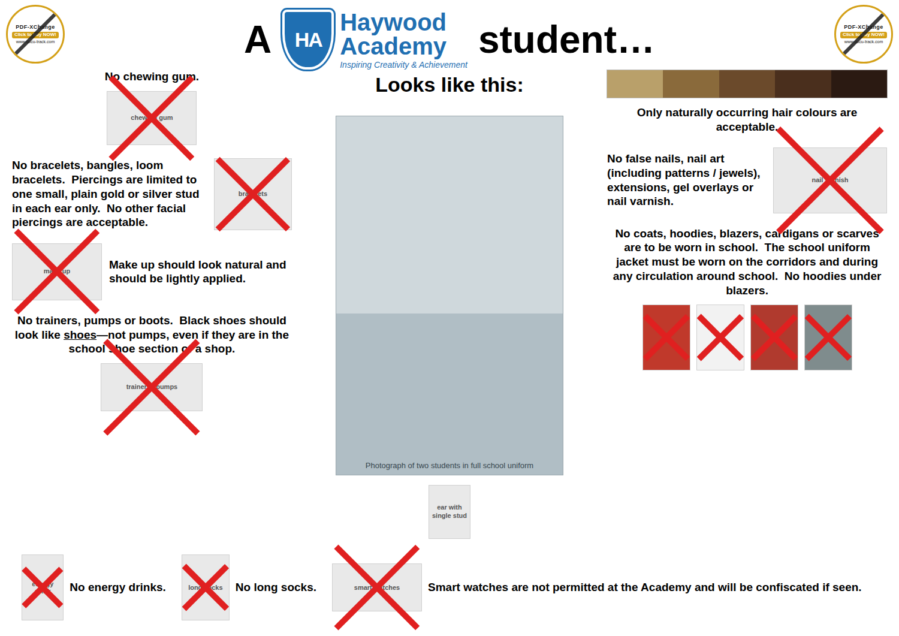PDF-XChange
Click to buy NOW!
www.docu-track.com
PDF-XChange
Click to buy NOW!
www.docu-track.com
A
HA
Haywood Academy Inspiring Creativity & Achievement
student…
No chewing gum.
chewing gum
No bracelets, bangles, loom bracelets. Piercings are limited to one small, plain gold or silver stud in each ear only. No other facial piercings are acceptable.
bracelets
make up
Make up should look natural and should be lightly applied.
No trainers, pumps or boots. Black shoes should look like shoes—not pumps, even if they are in the school shoe section of a shop.
trainers / pumps
Looks like this:
Photograph of two students in full school uniform
ear with single stud
Only naturally occurring hair colours are acceptable.
No false nails, nail art (including patterns / jewels), extensions, gel overlays or nail varnish.
nail varnish
No coats, hoodies, blazers, cardigans or scarves are to be worn in school. The school uniform jacket must be worn on the corridors and during any circulation around school. No hoodies under blazers.
energy drink
No energy drinks.
long socks
No long socks.
smart watches
Smart watches are not permitted at the Academy and will be confiscated if seen.